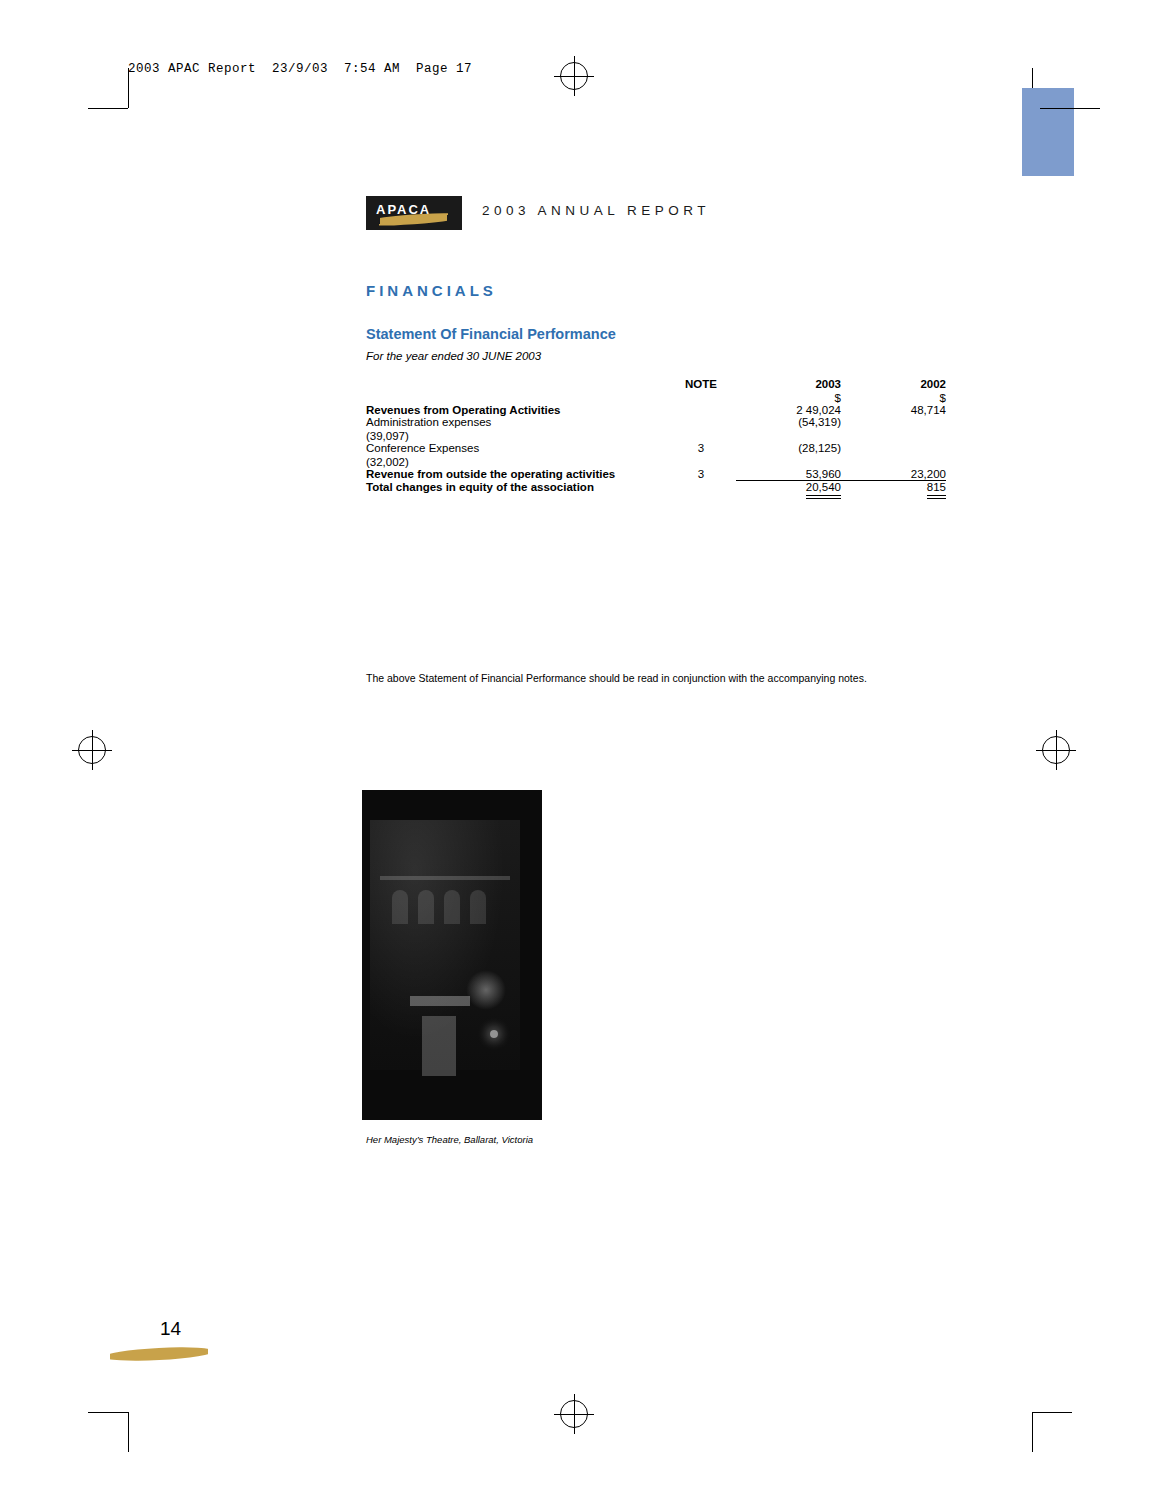2003 APAC Report 23/9/03 7:54 AM Page 17
APACA
2003 ANNUAL REPORT
FINANCIALS
Statement Of Financial Performance
For the year ended 30 JUNE 2003
| | NOTE | 2003 | 2002 |
| --- | --- | --- | --- |
| | | $ | $ |
| Revenues from Operating Activities | | 2 49,024 | 48,714 |
| Administration expenses (39,097) | | (54,319) | |
| Conference Expenses (32,002) | 3 | (28,125) | |
| Revenue from outside the operating activities | 3 | 53,960 | 23,200 |
| Total changes in equity of the association | | 20,540 | 815 |
The above Statement of Financial Performance should be read in conjunction with the accompanying notes.
Her Majesty’s Theatre, Ballarat, Victoria
14